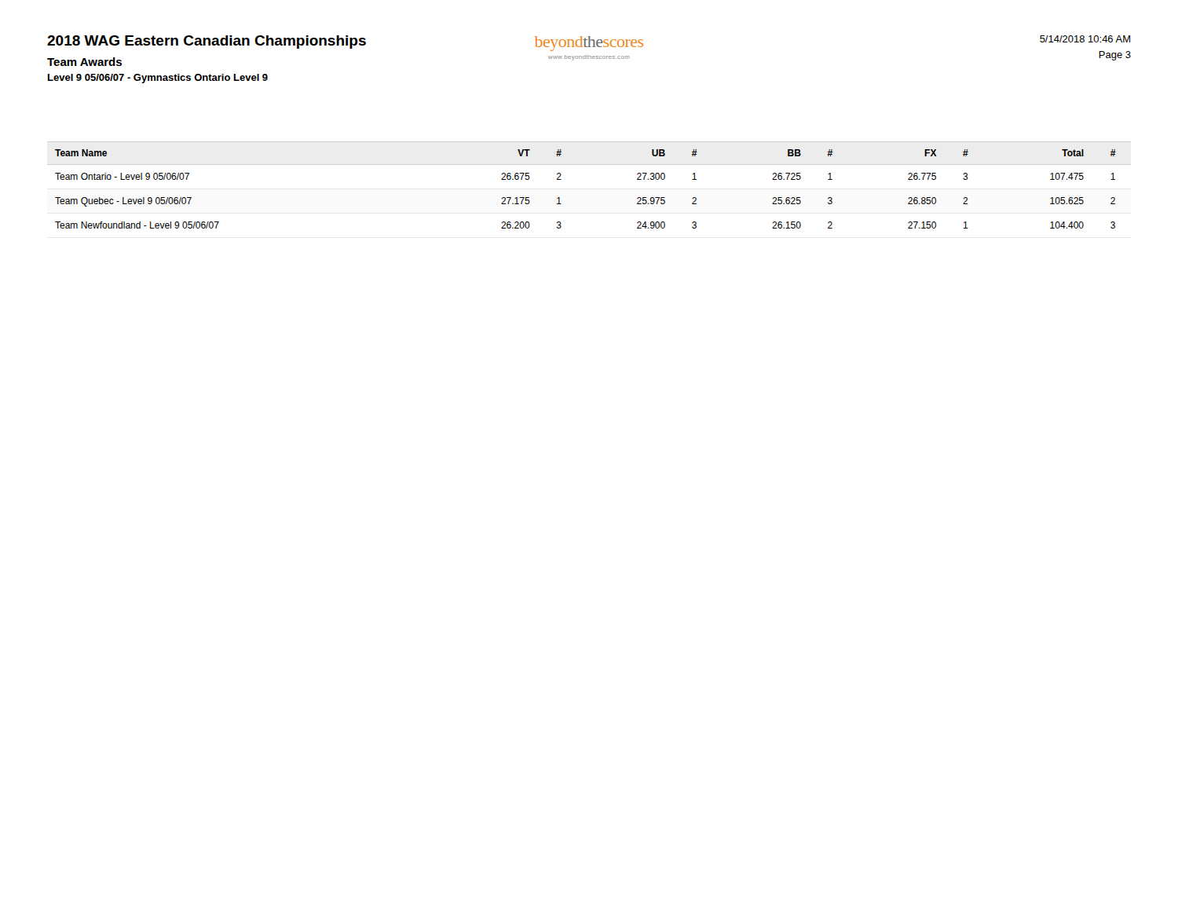2018 WAG Eastern Canadian Championships
Team Awards
Level 9 05/06/07 - Gymnastics Ontario Level 9
beyondthescores
www.beyondthescores.com
5/14/2018 10:46 AM
Page 3
| Team Name | VT | # | UB | # | BB | # | FX | # | Total | # |
| --- | --- | --- | --- | --- | --- | --- | --- | --- | --- | --- |
| Team Ontario - Level 9 05/06/07 | 26.675 | 2 | 27.300 | 1 | 26.725 | 1 | 26.775 | 3 | 107.475 | 1 |
| Team Quebec - Level 9 05/06/07 | 27.175 | 1 | 25.975 | 2 | 25.625 | 3 | 26.850 | 2 | 105.625 | 2 |
| Team Newfoundland - Level 9 05/06/07 | 26.200 | 3 | 24.900 | 3 | 26.150 | 2 | 27.150 | 1 | 104.400 | 3 |